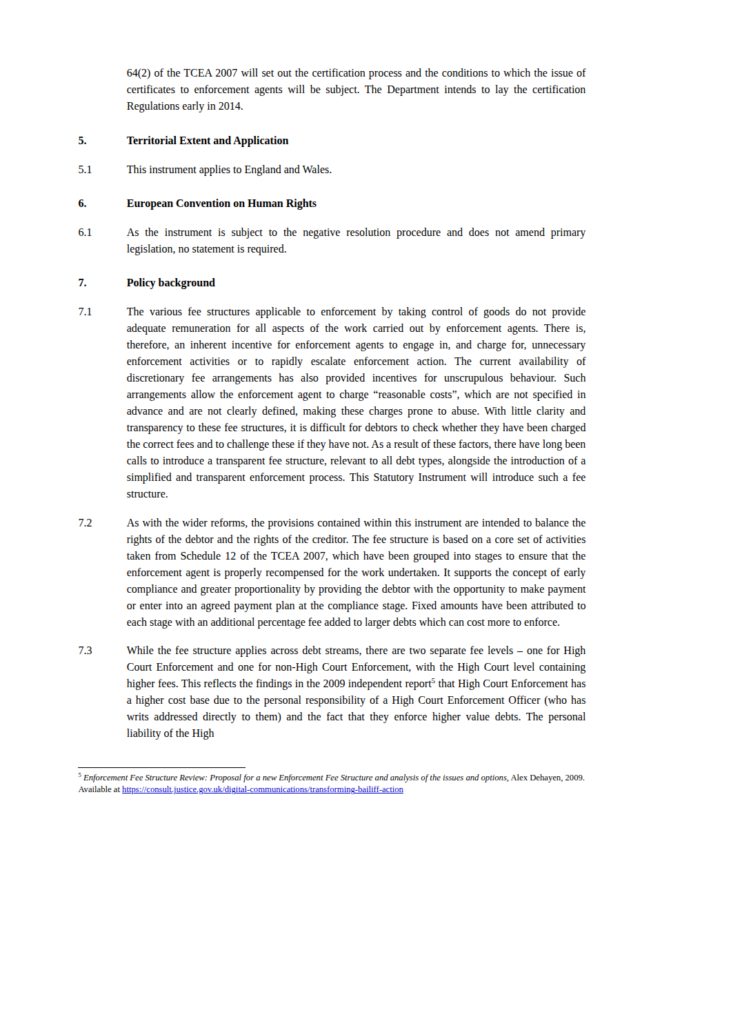64(2) of the TCEA 2007 will set out the certification process and the conditions to which the issue of certificates to enforcement agents will be subject. The Department intends to lay the certification Regulations early in 2014.
5.
Territorial Extent and Application
5.1
This instrument applies to England and Wales.
6.
European Convention on Human Rights
6.1
As the instrument is subject to the negative resolution procedure and does not amend primary legislation, no statement is required.
7.
Policy background
7.1
The various fee structures applicable to enforcement by taking control of goods do not provide adequate remuneration for all aspects of the work carried out by enforcement agents. There is, therefore, an inherent incentive for enforcement agents to engage in, and charge for, unnecessary enforcement activities or to rapidly escalate enforcement action. The current availability of discretionary fee arrangements has also provided incentives for unscrupulous behaviour. Such arrangements allow the enforcement agent to charge “reasonable costs”, which are not specified in advance and are not clearly defined, making these charges prone to abuse. With little clarity and transparency to these fee structures, it is difficult for debtors to check whether they have been charged the correct fees and to challenge these if they have not. As a result of these factors, there have long been calls to introduce a transparent fee structure, relevant to all debt types, alongside the introduction of a simplified and transparent enforcement process. This Statutory Instrument will introduce such a fee structure.
7.2
As with the wider reforms, the provisions contained within this instrument are intended to balance the rights of the debtor and the rights of the creditor. The fee structure is based on a core set of activities taken from Schedule 12 of the TCEA 2007, which have been grouped into stages to ensure that the enforcement agent is properly recompensed for the work undertaken. It supports the concept of early compliance and greater proportionality by providing the debtor with the opportunity to make payment or enter into an agreed payment plan at the compliance stage. Fixed amounts have been attributed to each stage with an additional percentage fee added to larger debts which can cost more to enforce.
7.3
While the fee structure applies across debt streams, there are two separate fee levels – one for High Court Enforcement and one for non-High Court Enforcement, with the High Court level containing higher fees. This reflects the findings in the 2009 independent report5 that High Court Enforcement has a higher cost base due to the personal responsibility of a High Court Enforcement Officer (who has writs addressed directly to them) and the fact that they enforce higher value debts. The personal liability of the High
5 Enforcement Fee Structure Review: Proposal for a new Enforcement Fee Structure and analysis of the issues and options, Alex Dehayen, 2009. Available at https://consult.justice.gov.uk/digital-communications/transforming-bailiff-action